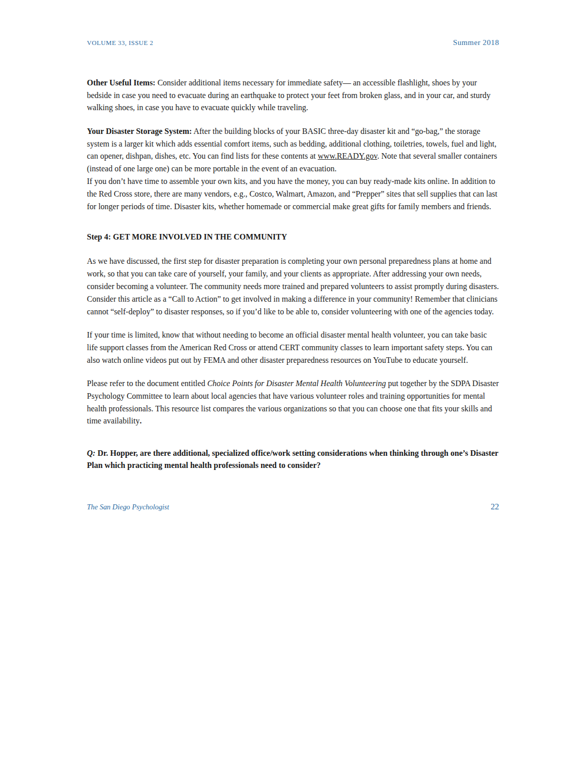Volume 33, Issue 2 Summer 2018
Other Useful Items: Consider additional items necessary for immediate safety— an accessible flashlight, shoes by your bedside in case you need to evacuate during an earthquake to protect your feet from broken glass, and in your car, and sturdy walking shoes, in case you have to evacuate quickly while traveling.
Your Disaster Storage System: After the building blocks of your BASIC three-day disaster kit and “go-bag,” the storage system is a larger kit which adds essential comfort items, such as bedding, additional clothing, toiletries, towels, fuel and light, can opener, dishpan, dishes, etc. You can find lists for these contents at www.READY.gov. Note that several smaller containers (instead of one large one) can be more portable in the event of an evacuation.
If you don’t have time to assemble your own kits, and you have the money, you can buy ready-made kits online. In addition to the Red Cross store, there are many vendors, e.g., Costco, Walmart, Amazon, and “Prepper” sites that sell supplies that can last for longer periods of time. Disaster kits, whether homemade or commercial make great gifts for family members and friends.
Step 4: GET MORE INVOLVED IN THE COMMUNITY
As we have discussed, the first step for disaster preparation is completing your own personal preparedness plans at home and work, so that you can take care of yourself, your family, and your clients as appropriate. After addressing your own needs, consider becoming a volunteer. The community needs more trained and prepared volunteers to assist promptly during disasters. Consider this article as a “Call to Action” to get involved in making a difference in your community! Remember that clinicians cannot “self-deploy” to disaster responses, so if you’d like to be able to, consider volunteering with one of the agencies today.
If your time is limited, know that without needing to become an official disaster mental health volunteer, you can take basic life support classes from the American Red Cross or attend CERT community classes to learn important safety steps. You can also watch online videos put out by FEMA and other disaster preparedness resources on YouTube to educate yourself.
Please refer to the document entitled Choice Points for Disaster Mental Health Volunteering put together by the SDPA Disaster Psychology Committee to learn about local agencies that have various volunteer roles and training opportunities for mental health professionals. This resource list compares the various organizations so that you can choose one that fits your skills and time availability.
Q: Dr. Hopper, are there additional, specialized office/work setting considerations when thinking through one’s Disaster Plan which practicing mental health professionals need to consider?
The San Diego Psychologist 22